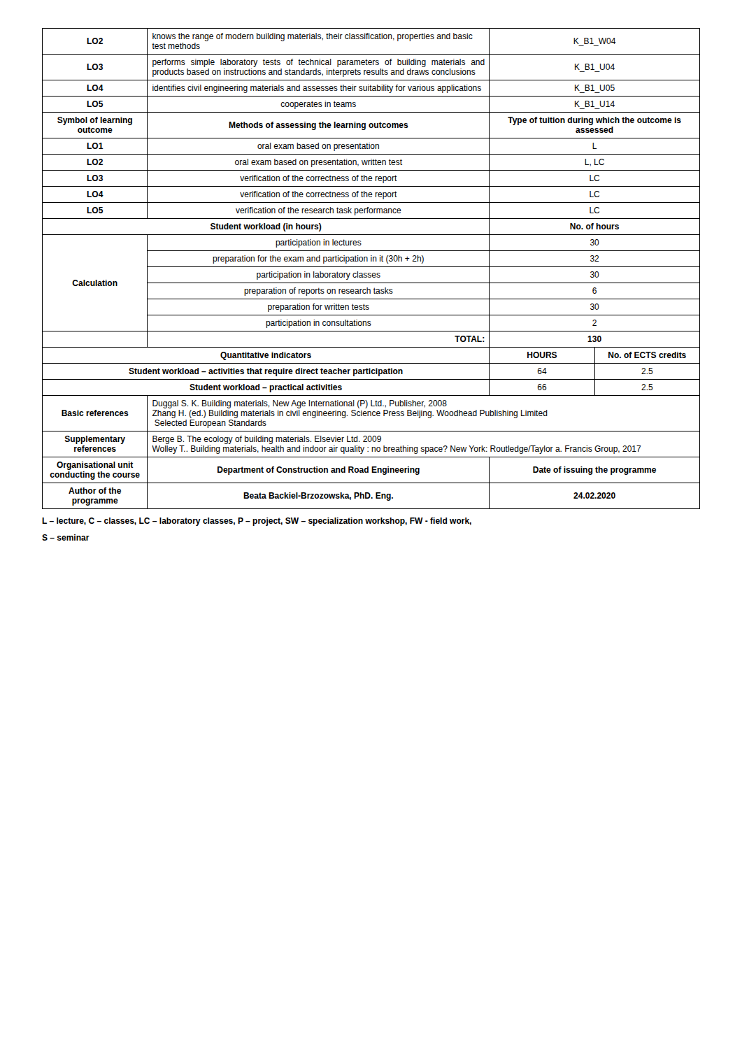| LO2 | knows the range of modern building materials, their classification, properties and basic test methods | K_B1_W04 |
| LO3 | performs simple laboratory tests of technical parameters of building materials and products based on instructions and standards, interprets results and draws conclusions | K_B1_U04 |
| LO4 | identifies civil engineering materials and assesses their suitability for various applications | K_B1_U05 |
| LO5 | cooperates in teams | K_B1_U14 |
| Symbol of learning outcome | Methods of assessing the learning outcomes | Type of tuition during which the outcome is assessed |
| LO1 | oral exam based on presentation | L |
| LO2 | oral exam based on presentation, written test | L, LC |
| LO3 | verification of the correctness of the report | LC |
| LO4 | verification of the correctness of the report | LC |
| LO5 | verification of the research task performance | LC |
| Student workload (in hours) | No. of hours |
| Calculation | participation in lectures | 30 |
| preparation for the exam and participation in it (30h + 2h) | 32 |
| participation in laboratory classes | 30 |
| preparation of reports on research tasks | 6 |
| preparation for written tests | 30 |
| participation in consultations | 2 |
| | TOTAL: | 130 |
| Quantitative indicators | HOURS | No. of ECTS credits |
| Student workload – activities that require direct teacher participation | 64 | 2.5 |
| Student workload – practical activities | 66 | 2.5 |
| Basic references | Duggal S. K. Building materials, New Age International (P) Ltd., Publisher, 2008 Zhang H. (ed.) Building materials in civil engineering. Science Press Beijing. Woodhead Publishing Limited Selected European Standards |
| Supplementary references | Berge B. The ecology of building materials. Elsevier Ltd. 2009 Wolley T.. Building materials, health and indoor air quality : no breathing space? New York: Routledge/Taylor a. Francis Group, 2017 |
| Organisational unit conducting the course | Department of Construction and Road Engineering | Date of issuing the programme |
| Author of the programme | Beata Backiel-Brzozowska, PhD. Eng. | 24.02.2020 |
L – lecture, C – classes, LC – laboratory classes, P – project, SW – specialization workshop, FW - field work,
S – seminar